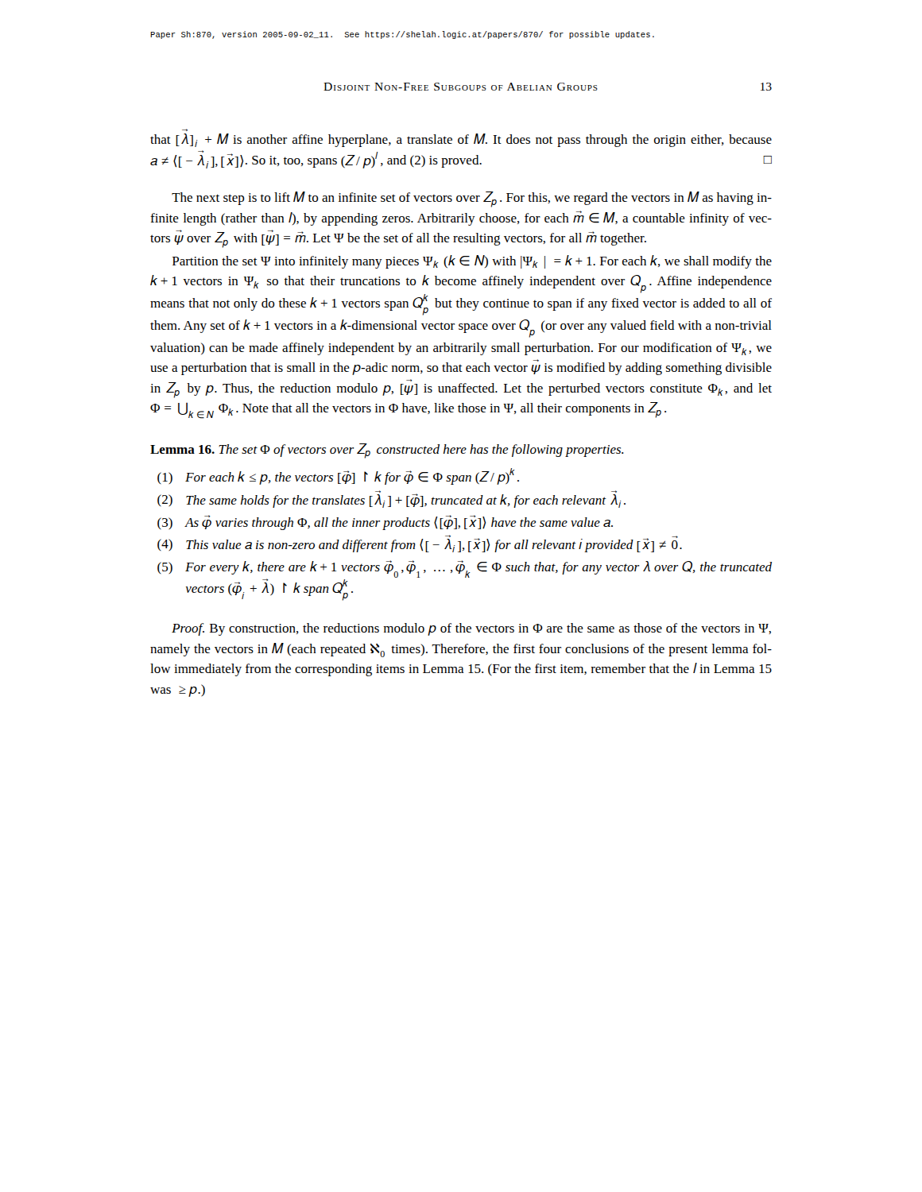Paper Sh:870, version 2005-09-02_11. See https://shelah.logic.at/papers/870/ for possible updates.
Disjoint Non-Free Subgoups of Abelian Groups 13
that [λ→] i + M is another affine hyperplane, a translate of M. It does not pass through the origin either, because a≠⟨[−λ→i],[x→]⟩. So it, too, spans (Z/p)l, and (2) is proved.□
The next step is to lift M to an infinite set of vectors over Zp. For this, we regard the vectors in M as having infinite length (rather than l), by appending zeros. Arbitrarily choose, for each m→∈M, a countable infinity of vectors ψ→ over Zp with [ψ→]=m→. Let Ψ be the set of all the resulting vectors, for all m→ together.
Partition the set Ψ into infinitely many pieces Ψk (k∈N) with |Ψk|=k+1. For each k, we shall modify the k+1 vectors in Ψk so that their truncations to k become affinely independent over Qp. Affine independence means that not only do these k+1 vectors span Qpk but they continue to span if any fixed vector is added to all of them. Any set of k+1 vectors in a k-dimensional vector space over Qp (or over any valued field with a non-trivial valuation) can be made affinely independent by an arbitrarily small perturbation. For our modification of Ψk, we use a perturbation that is small in the p-adic norm, so that each vector ψ→ is modified by adding something divisible in Zp by p. Thus, the reduction modulo p, [ψ→] is unaffected. Let the perturbed vectors constitute Φk, and let Φ=⋃k∈NΦk. Note that all the vectors in Φ have, like those in Ψ, all their components in Zp.
Lemma 16. The set Φ of vectors over Zp constructed here has the following properties.
(1) For each k≤p, the vectors [φ→]↾k for φ→∈Φ span (Z/p)k.
(2) The same holds for the translates [λ→i]+[φ→], truncated at k, for each relevant λ→i.
(3) As φ→ varies through Φ, all the inner products ⟨[φ→],[x→]⟩ have the same value a.
(4) This value a is non-zero and different from ⟨[−λ→i],[x→]⟩ for all relevant i provided [x→]≠0→.
(5) For every k, there are k+1 vectors φ→0,φ→1,…,φ→k∈Φ such that, for any vector λ over Q, the truncated vectors (φ→i+λ→)↾k span Qpk.
Proof. By construction, the reductions modulo p of the vectors in Φ are the same as those of the vectors in Ψ, namely the vectors in M (each repeated ℵ0 times). Therefore, the first four conclusions of the present lemma follow immediately from the corresponding items in Lemma 15. (For the first item, remember that the l in Lemma 15 was ≥p.)